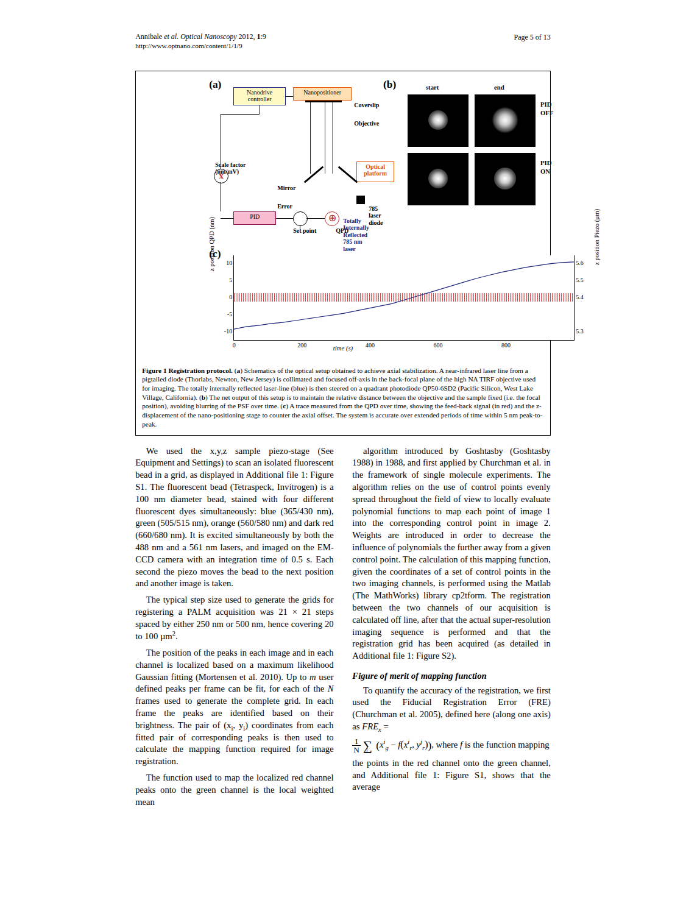Annibale et al. Optical Nanoscopy 2012, 1:9
http://www.optnano.com/content/1/1/9
Page 5 of 13
(a)
Nanodrive
controller
Nanopositioner
PID
Optical
platform
x
⊕
Coverslip
Objective
Mirror
Scale factor
(nm/mV)
Error
Set point
QPD
785 laser diode
Totally Internally Reflected
785 nm laser
(b)
start
end
PID OFF
PID ON
(c)
z position QPD (nm)
z position Piezo (µm)
10 5 0 -5 -10 5.6 5.5 5.4 5.3 0 200 400 600 800
time (s)
Figure 1 Registration protocol. (a) Schematics of the optical setup obtained to achieve axial stabilization. A near-infrared laser line from a pigtailed diode (Thorlabs, Newton, New Jersey) is collimated and focused off-axis in the back-focal plane of the high NA TIRF objective used for imaging. The totally internally reflected laser-line (blue) is then steered on a quadrant photodiode QP50-6SD2 (Pacific Silicon, West Lake Village, California). (b) The net output of this setup is to maintain the relative distance between the objective and the sample fixed (i.e. the focal position), avoiding blurring of the PSF over time. (c) A trace measured from the QPD over time, showing the feed-back signal (in red) and the z-displacement of the nano-positioning stage to counter the axial offset. The system is accurate over extended periods of time within 5 nm peak-to-peak.
We used the x,y,z sample piezo-stage (See Equipment and Settings) to scan an isolated fluorescent bead in a grid, as displayed in Additional file 1: Figure S1. The fluorescent bead (Tetraspeck, Invitrogen) is a 100 nm diameter bead, stained with four different fluorescent dyes simultaneously: blue (365/430 nm), green (505/515 nm), orange (560/580 nm) and dark red (660/680 nm). It is excited simultaneously by both the 488 nm and a 561 nm lasers, and imaged on the EM-CCD camera with an integration time of 0.5 s. Each second the piezo moves the bead to the next position and another image is taken.
The typical step size used to generate the grids for registering a PALM acquisition was 21 × 21 steps spaced by either 250 nm or 500 nm, hence covering 20 to 100 µm2.
The position of the peaks in each image and in each channel is localized based on a maximum likelihood Gaussian fitting (Mortensen et al. 2010). Up to m user defined peaks per frame can be fit, for each of the N frames used to generate the complete grid. In each frame the peaks are identified based on their brightness. The pair of (xi, yi) coordinates from each fitted pair of corresponding peaks is then used to calculate the mapping function required for image registration.
The function used to map the localized red channel peaks onto the green channel is the local weighted mean
algorithm introduced by Goshtasby (Goshtasby 1988) in 1988, and first applied by Churchman et al. in the framework of single molecule experiments. The algorithm relies on the use of control points evenly spread throughout the field of view to locally evaluate polynomial functions to map each point of image 1 into the corresponding control point in image 2. Weights are introduced in order to decrease the influence of polynomials the further away from a given control point. The calculation of this mapping function, given the coordinates of a set of control points in the two imaging channels, is performed using the Matlab (The MathWorks) library cp2tform. The registration between the two channels of our acquisition is calculated off line, after that the actual super-resolution imaging sequence is performed and that the registration grid has been acquired (as detailed in Additional file 1: Figure S2).
Figure of merit of mapping function
To quantify the accuracy of the registration, we first used the Fiducial Registration Error (FRE) (Churchman et al. 2005), defined here (along one axis) as FREx =
1 N ∑i (xig − f(xir, yjr)), where f is the function mapping
the points in the red channel onto the green channel, and Additional file 1: Figure S1, shows that the average